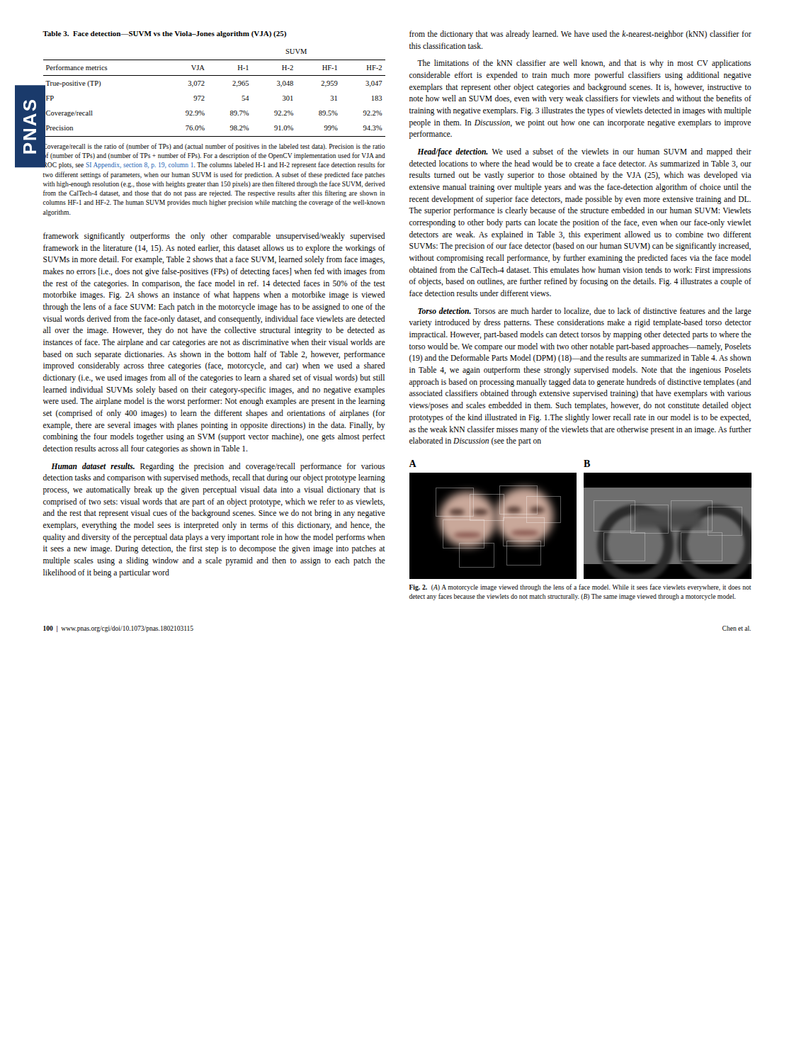PNAS
Table 3. Face detection—SUVM vs the Viola–Jones algorithm (VJA) (25)
| | | SUVM |
| --- | --- | --- |
| Performance metrics | VJA | H-1 | H-2 | HF-1 | HF-2 |
| True-positive (TP) | 3,072 | 2,965 | 3,048 | 2,959 | 3,047 |
| FP | 972 | 54 | 301 | 31 | 183 |
| Coverage/recall | 92.9% | 89.7% | 92.2% | 89.5% | 92.2% |
| Precision | 76.0% | 98.2% | 91.0% | 99% | 94.3% |
Coverage/recall is the ratio of (number of TPs) and (actual number of positives in the labeled test data). Precision is the ratio of (number of TPs) and (number of TPs + number of FPs). For a description of the OpenCV implementation used for VJA and ROC plots, see SI Appendix, section 8, p. 19, column 1. The columns labeled H-1 and H-2 represent face detection results for two different settings of parameters, when our human SUVM is used for prediction. A subset of these predicted face patches with high-enough resolution (e.g., those with heights greater than 150 pixels) are then filtered through the face SUVM, derived from the CalTech-4 dataset, and those that do not pass are rejected. The respective results after this filtering are shown in columns HF-1 and HF-2. The human SUVM provides much higher precision while matching the coverage of the well-known algorithm.
framework significantly outperforms the only other comparable unsupervised/weakly supervised framework in the literature (14, 15). As noted earlier, this dataset allows us to explore the workings of SUVMs in more detail. For example, Table 2 shows that a face SUVM, learned solely from face images, makes no errors [i.e., does not give false-positives (FPs) of detecting faces] when fed with images from the rest of the categories. In comparison, the face model in ref. 14 detected faces in 50% of the test motorbike images. Fig. 2A shows an instance of what happens when a motorbike image is viewed through the lens of a face SUVM: Each patch in the motorcycle image has to be assigned to one of the visual words derived from the face-only dataset, and consequently, individual face viewlets are detected all over the image. However, they do not have the collective structural integrity to be detected as instances of face. The airplane and car categories are not as discriminative when their visual worlds are based on such separate dictionaries. As shown in the bottom half of Table 2, however, performance improved considerably across three categories (face, motorcycle, and car) when we used a shared dictionary (i.e., we used images from all of the categories to learn a shared set of visual words) but still learned individual SUVMs solely based on their category-specific images, and no negative examples were used. The airplane model is the worst performer: Not enough examples are present in the learning set (comprised of only 400 images) to learn the different shapes and orientations of airplanes (for example, there are several images with planes pointing in opposite directions) in the data. Finally, by combining the four models together using an SVM (support vector machine), one gets almost perfect detection results across all four categories as shown in Table 1.
Human dataset results. Regarding the precision and coverage/recall performance for various detection tasks and comparison with supervised methods, recall that during our object prototype learning process, we automatically break up the given perceptual visual data into a visual dictionary that is comprised of two sets: visual words that are part of an object prototype, which we refer to as viewlets, and the rest that represent visual cues of the background scenes. Since we do not bring in any negative exemplars, everything the model sees is interpreted only in terms of this dictionary, and hence, the quality and diversity of the perceptual data plays a very important role in how the model performs when it sees a new image. During detection, the first step is to decompose the given image into patches at multiple scales using a sliding window and a scale pyramid and then to assign to each patch the likelihood of it being a particular word
from the dictionary that was already learned. We have used the k-nearest-neighbor (kNN) classifier for this classification task.
The limitations of the kNN classifier are well known, and that is why in most CV applications considerable effort is expended to train much more powerful classifiers using additional negative exemplars that represent other object categories and background scenes. It is, however, instructive to note how well an SUVM does, even with very weak classifiers for viewlets and without the benefits of training with negative exemplars. Fig. 3 illustrates the types of viewlets detected in images with multiple people in them. In Discussion, we point out how one can incorporate negative exemplars to improve performance.
Head/face detection. We used a subset of the viewlets in our human SUVM and mapped their detected locations to where the head would be to create a face detector. As summarized in Table 3, our results turned out be vastly superior to those obtained by the VJA (25), which was developed via extensive manual training over multiple years and was the face-detection algorithm of choice until the recent development of superior face detectors, made possible by even more extensive training and DL. The superior performance is clearly because of the structure embedded in our human SUVM: Viewlets corresponding to other body parts can locate the position of the face, even when our face-only viewlet detectors are weak. As explained in Table 3, this experiment allowed us to combine two different SUVMs: The precision of our face detector (based on our human SUVM) can be significantly increased, without compromising recall performance, by further examining the predicted faces via the face model obtained from the CalTech-4 dataset. This emulates how human vision tends to work: First impressions of objects, based on outlines, are further refined by focusing on the details. Fig. 4 illustrates a couple of face detection results under different views.
Torso detection. Torsos are much harder to localize, due to lack of distinctive features and the large variety introduced by dress patterns. These considerations make a rigid template-based torso detector impractical. However, part-based models can detect torsos by mapping other detected parts to where the torso would be. We compare our model with two other notable part-based approaches—namely, Poselets (19) and the Deformable Parts Model (DPM) (18)—and the results are summarized in Table 4. As shown in Table 4, we again outperform these strongly supervised models. Note that the ingenious Poselets approach is based on processing manually tagged data to generate hundreds of distinctive templates (and associated classifiers obtained through extensive supervised training) that have exemplars with various views/poses and scales embedded in them. Such templates, however, do not constitute detailed object prototypes of the kind illustrated in Fig. 1.The slightly lower recall rate in our model is to be expected, as the weak kNN classifer misses many of the viewlets that are otherwise present in an image. As further elaborated in Discussion (see the part on
A
B
Fig. 2. (A) A motorcycle image viewed through the lens of a face model. While it sees face viewlets everywhere, it does not detect any faces because the viewlets do not match structurally. (B) The same image viewed through a motorcycle model.
100 | www.pnas.org/cgi/doi/10.1073/pnas.1802103115
Chen et al.